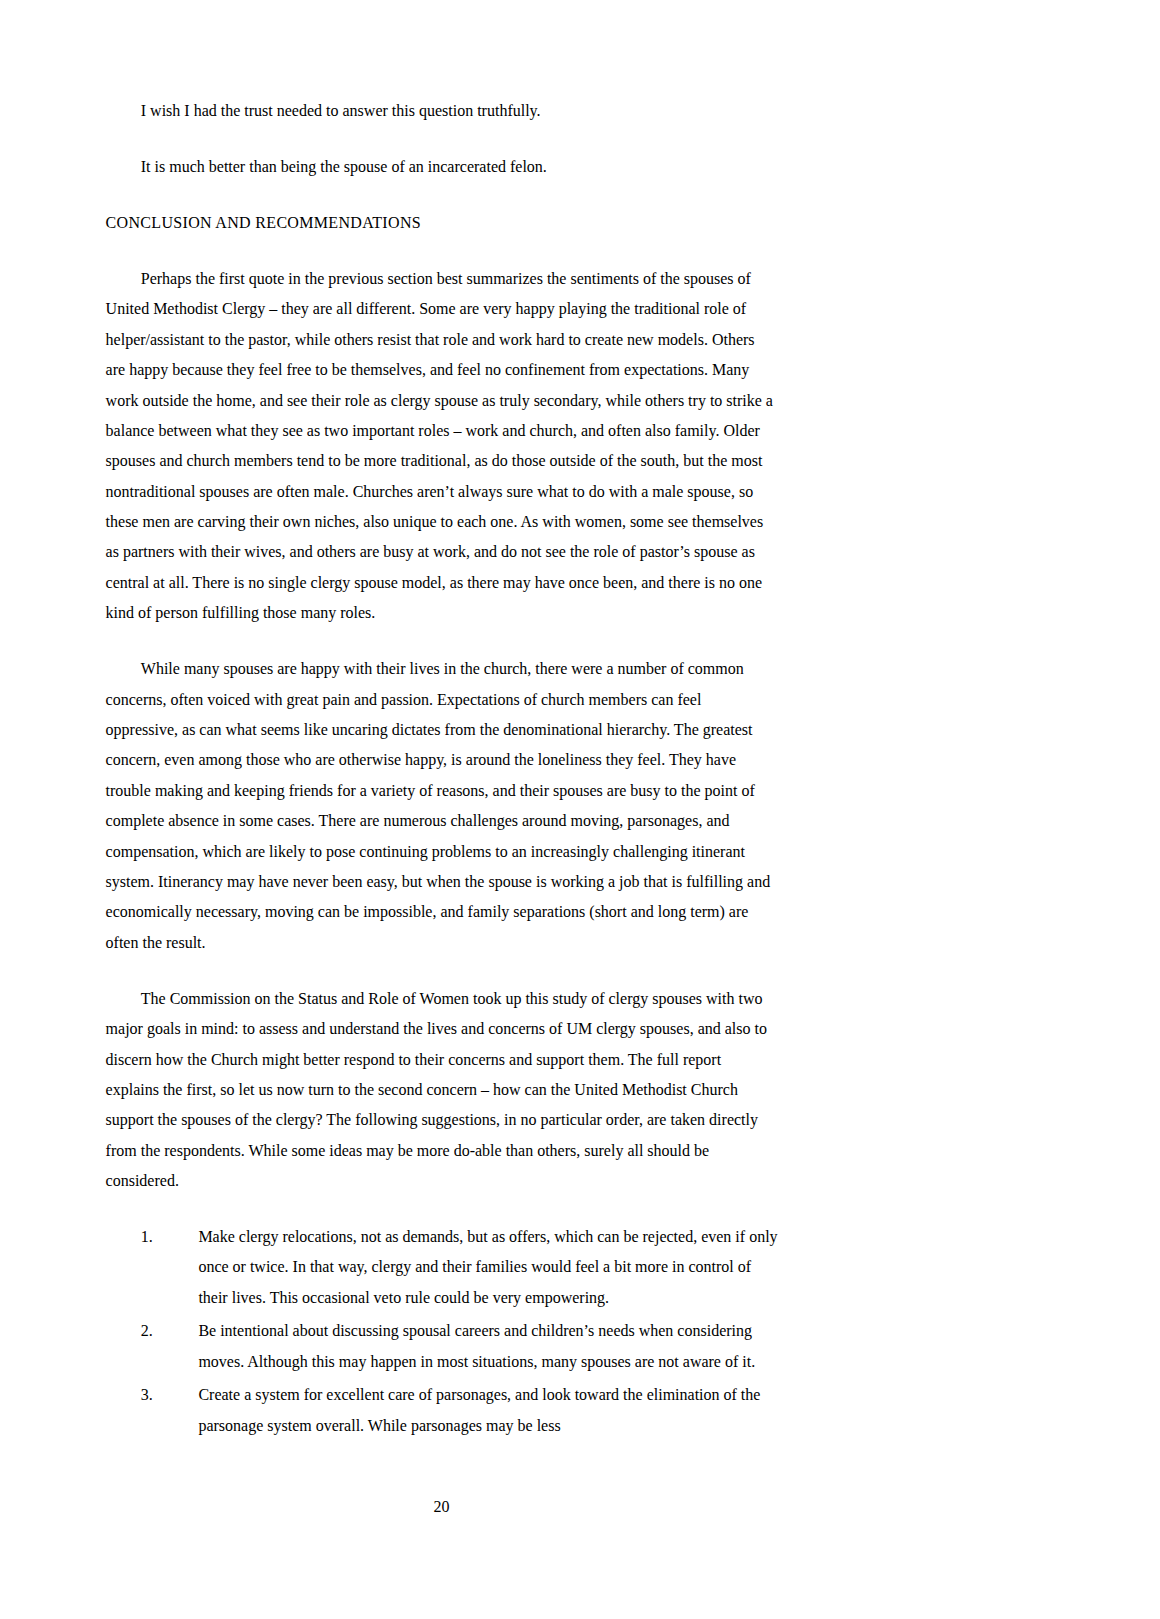I wish I had the trust needed to answer this question truthfully.
It is much better than being the spouse of an incarcerated felon.
Conclusion and Recommendations
Perhaps the first quote in the previous section best summarizes the sentiments of the spouses of United Methodist Clergy – they are all different. Some are very happy playing the traditional role of helper/assistant to the pastor, while others resist that role and work hard to create new models. Others are happy because they feel free to be themselves, and feel no confinement from expectations. Many work outside the home, and see their role as clergy spouse as truly secondary, while others try to strike a balance between what they see as two important roles – work and church, and often also family. Older spouses and church members tend to be more traditional, as do those outside of the south, but the most nontraditional spouses are often male. Churches aren’t always sure what to do with a male spouse, so these men are carving their own niches, also unique to each one. As with women, some see themselves as partners with their wives, and others are busy at work, and do not see the role of pastor’s spouse as central at all. There is no single clergy spouse model, as there may have once been, and there is no one kind of person fulfilling those many roles.
While many spouses are happy with their lives in the church, there were a number of common concerns, often voiced with great pain and passion. Expectations of church members can feel oppressive, as can what seems like uncaring dictates from the denominational hierarchy. The greatest concern, even among those who are otherwise happy, is around the loneliness they feel. They have trouble making and keeping friends for a variety of reasons, and their spouses are busy to the point of complete absence in some cases. There are numerous challenges around moving, parsonages, and compensation, which are likely to pose continuing problems to an increasingly challenging itinerant system. Itinerancy may have never been easy, but when the spouse is working a job that is fulfilling and economically necessary, moving can be impossible, and family separations (short and long term) are often the result.
The Commission on the Status and Role of Women took up this study of clergy spouses with two major goals in mind: to assess and understand the lives and concerns of UM clergy spouses, and also to discern how the Church might better respond to their concerns and support them. The full report explains the first, so let us now turn to the second concern – how can the United Methodist Church support the spouses of the clergy? The following suggestions, in no particular order, are taken directly from the respondents. While some ideas may be more do-able than others, surely all should be considered.
Make clergy relocations, not as demands, but as offers, which can be rejected, even if only once or twice. In that way, clergy and their families would feel a bit more in control of their lives. This occasional veto rule could be very empowering.
Be intentional about discussing spousal careers and children’s needs when considering moves. Although this may happen in most situations, many spouses are not aware of it.
Create a system for excellent care of parsonages, and look toward the elimination of the parsonage system overall. While parsonages may be less
20